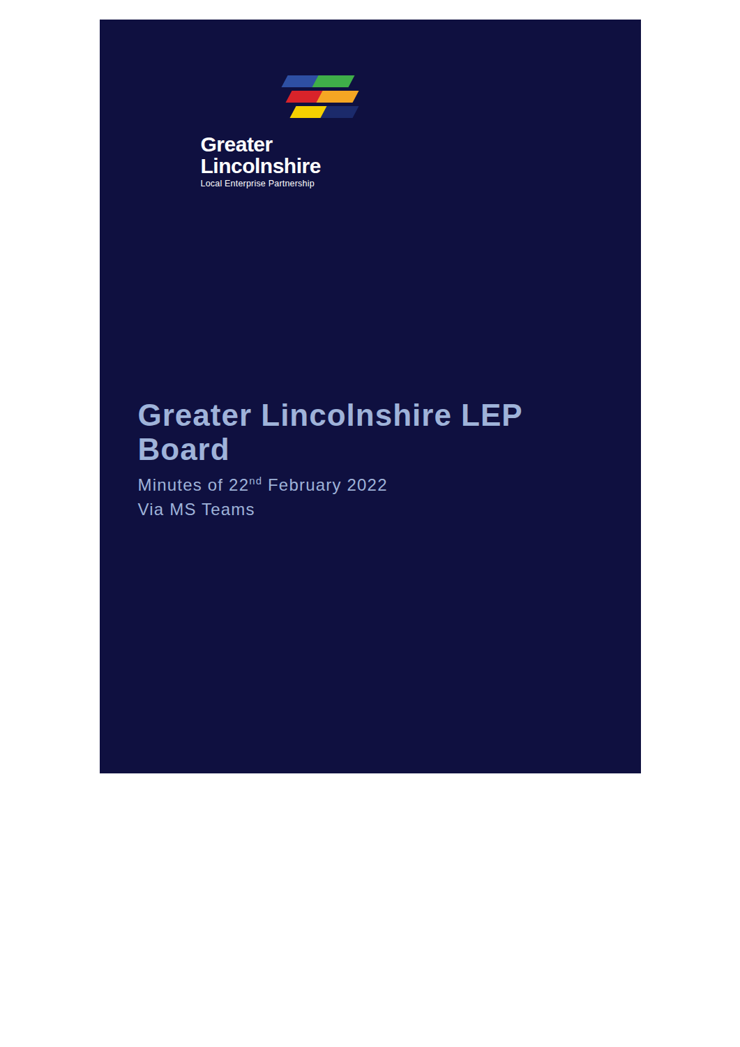Greater Lincolnshire Local Enterprise Partnership
Greater Lincolnshire LEP Board
Minutes of 22nd February 2022
Via MS Teams